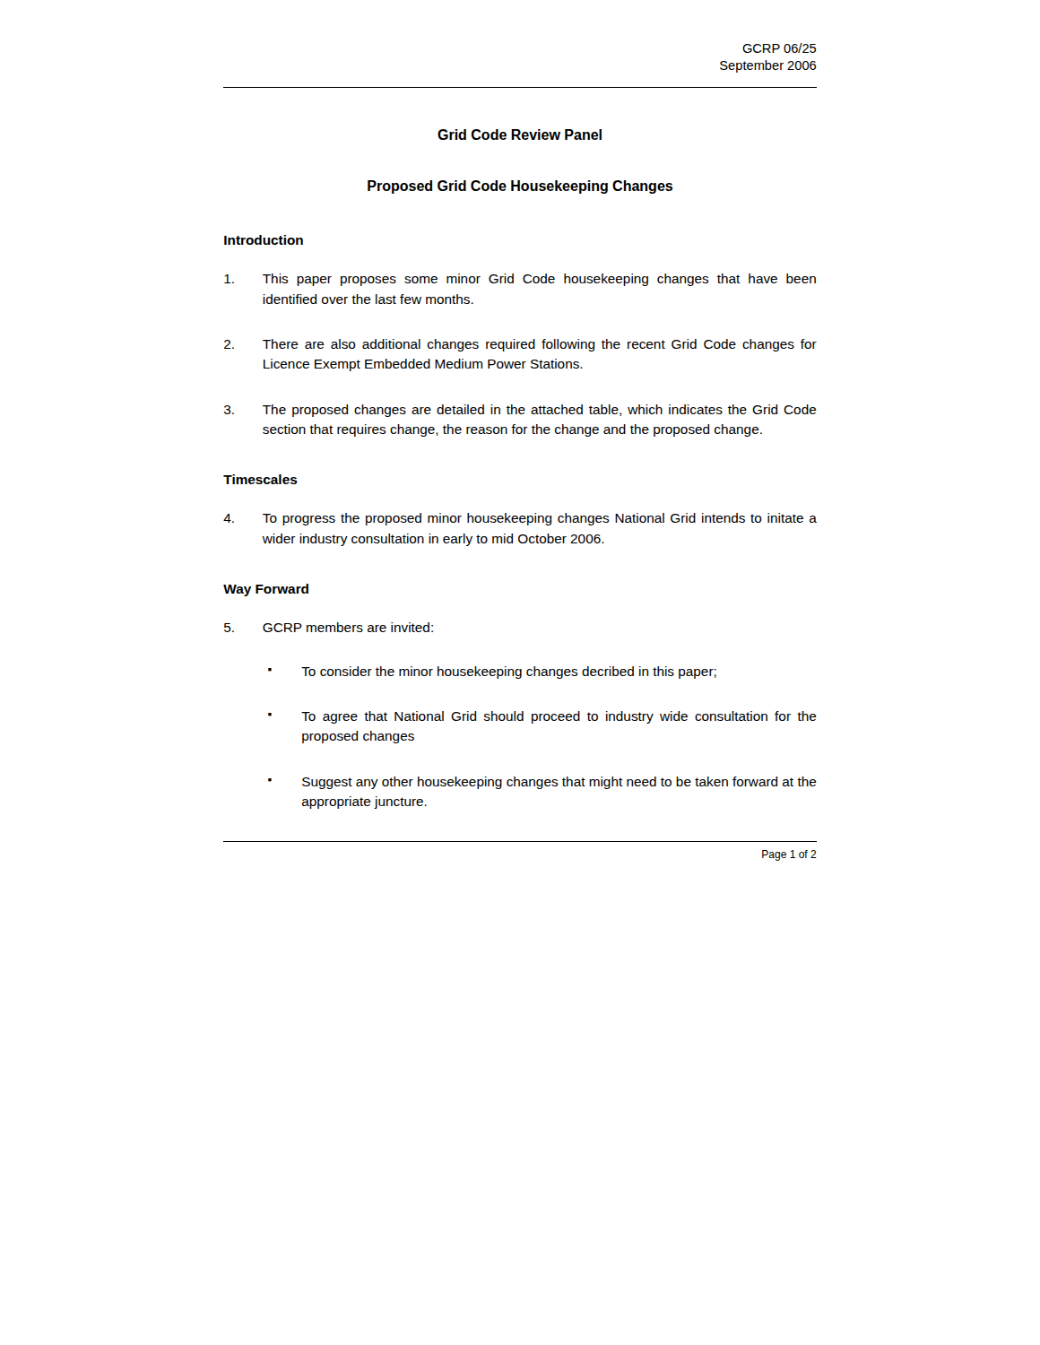GCRP 06/25
September 2006
Grid Code Review Panel
Proposed Grid Code Housekeeping Changes
Introduction
This paper proposes some minor Grid Code housekeeping changes that have been identified over the last few months.
There are also additional changes required following the recent Grid Code changes for Licence Exempt Embedded Medium Power Stations.
The proposed changes are detailed in the attached table, which indicates the Grid Code section that requires change, the reason for the change and the proposed change.
Timescales
To progress the proposed minor housekeeping changes National Grid intends to initate a wider industry consultation in early to mid October 2006.
Way Forward
GCRP members are invited:
To consider the minor housekeeping changes decribed in this paper;
To agree that National Grid should proceed to industry wide consultation for the proposed changes
Suggest any other housekeeping changes that might need to be taken forward at the appropriate juncture.
Page 1 of 2